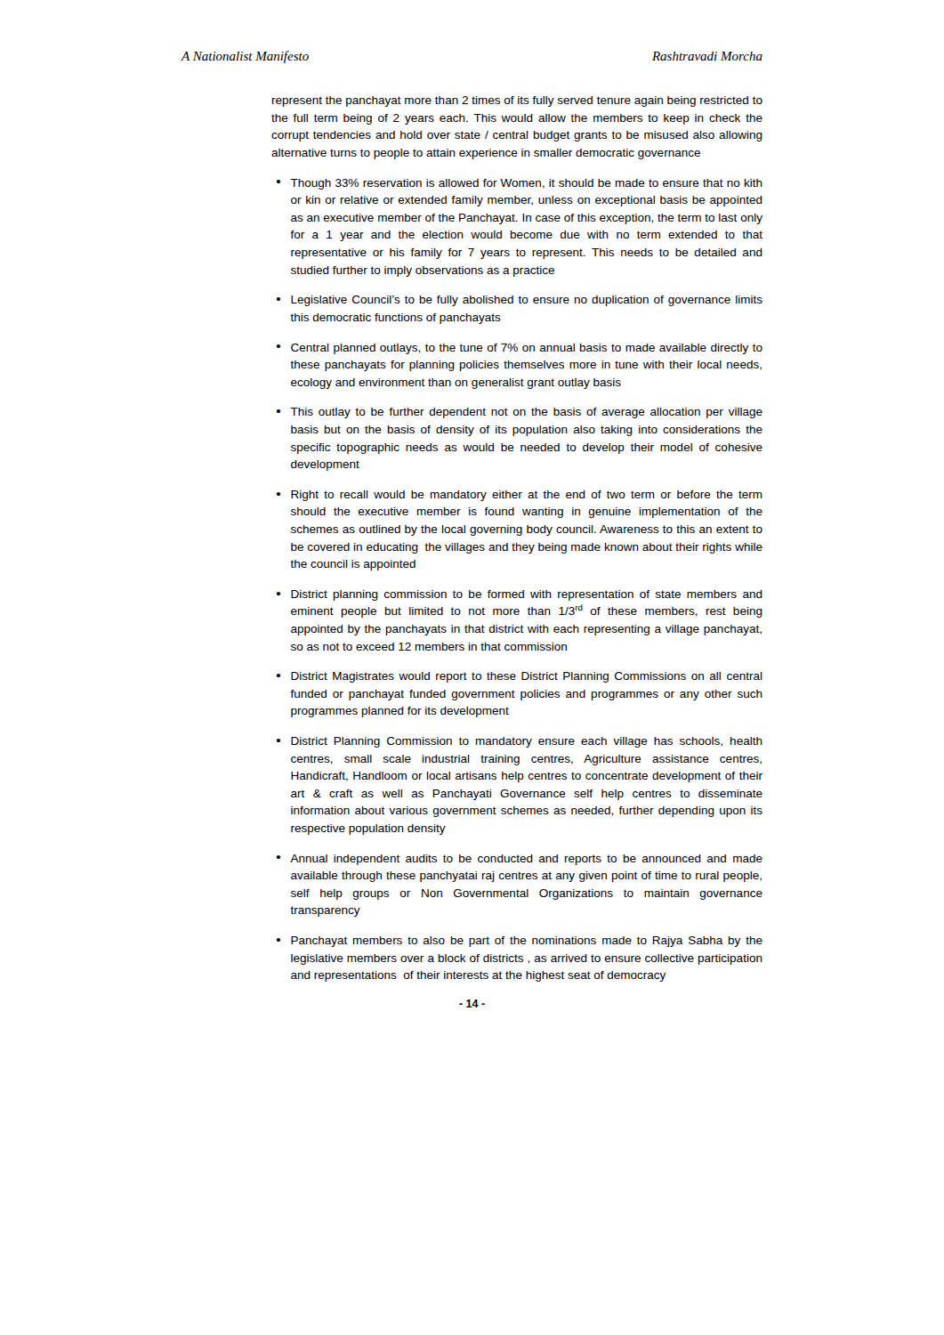A Nationalist Manifesto
Rashtravadi Morcha
represent the panchayat more than 2 times of its fully served tenure again being restricted to the full term being of 2 years each. This would allow the members to keep in check the corrupt tendencies and hold over state / central budget grants to be misused also allowing alternative turns to people to attain experience in smaller democratic governance
Though 33% reservation is allowed for Women, it should be made to ensure that no kith or kin or relative or extended family member, unless on exceptional basis be appointed as an executive member of the Panchayat. In case of this exception, the term to last only for a 1 year and the election would become due with no term extended to that representative or his family for 7 years to represent. This needs to be detailed and studied further to imply observations as a practice
Legislative Council’s to be fully abolished to ensure no duplication of governance limits this democratic functions of panchayats
Central planned outlays, to the tune of 7% on annual basis to made available directly to these panchayats for planning policies themselves more in tune with their local needs, ecology and environment than on generalist grant outlay basis
This outlay to be further dependent not on the basis of average allocation per village basis but on the basis of density of its population also taking into considerations the specific topographic needs as would be needed to develop their model of cohesive development
Right to recall would be mandatory either at the end of two term or before the term should the executive member is found wanting in genuine implementation of the schemes as outlined by the local governing body council. Awareness to this an extent to be covered in educating the villages and they being made known about their rights while the council is appointed
District planning commission to be formed with representation of state members and eminent people but limited to not more than 1/3rd of these members, rest being appointed by the panchayats in that district with each representing a village panchayat, so as not to exceed 12 members in that commission
District Magistrates would report to these District Planning Commissions on all central funded or panchayat funded government policies and programmes or any other such programmes planned for its development
District Planning Commission to mandatory ensure each village has schools, health centres, small scale industrial training centres, Agriculture assistance centres, Handicraft, Handloom or local artisans help centres to concentrate development of their art & craft as well as Panchayati Governance self help centres to disseminate information about various government schemes as needed, further depending upon its respective population density
Annual independent audits to be conducted and reports to be announced and made available through these panchyatai raj centres at any given point of time to rural people, self help groups or Non Governmental Organizations to maintain governance transparency
Panchayat members to also be part of the nominations made to Rajya Sabha by the legislative members over a block of districts , as arrived to ensure collective participation and representations of their interests at the highest seat of democracy
- 14 -